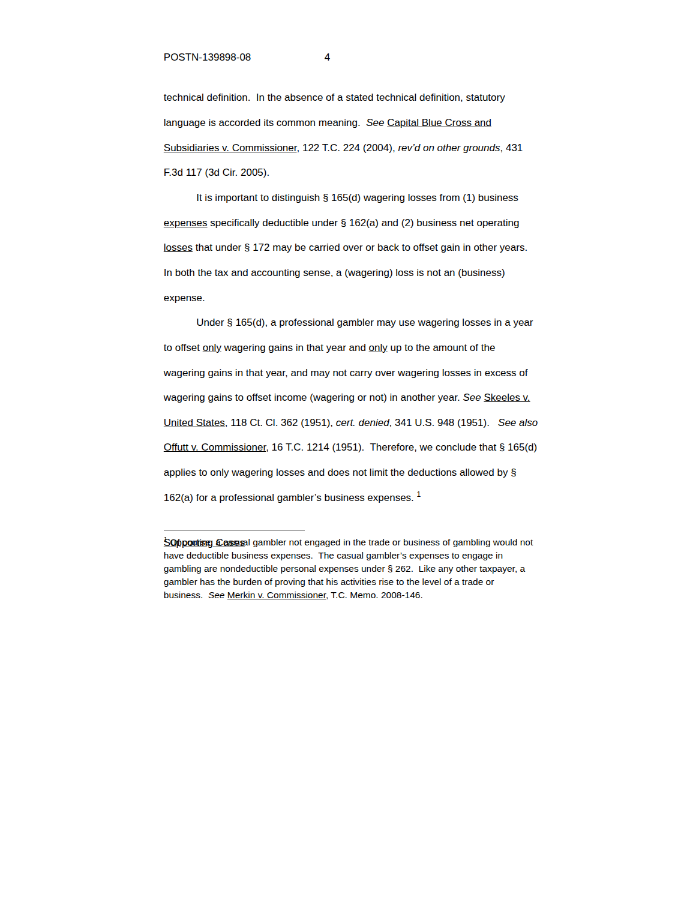POSTN-139898-08 4
technical definition. In the absence of a stated technical definition, statutory language is accorded its common meaning. See Capital Blue Cross and Subsidiaries v. Commissioner, 122 T.C. 224 (2004), rev’d on other grounds, 431 F.3d 117 (3d Cir. 2005).
It is important to distinguish § 165(d) wagering losses from (1) business expenses specifically deductible under § 162(a) and (2) business net operating losses that under § 172 may be carried over or back to offset gain in other years. In both the tax and accounting sense, a (wagering) loss is not an (business) expense.
Under § 165(d), a professional gambler may use wagering losses in a year to offset only wagering gains in that year and only up to the amount of the wagering gains in that year, and may not carry over wagering losses in excess of wagering gains to offset income (wagering or not) in another year. See Skeeles v. United States, 118 Ct. Cl. 362 (1951), cert. denied, 341 U.S. 948 (1951). See also Offutt v. Commissioner, 16 T.C. 1214 (1951). Therefore, we conclude that § 165(d) applies to only wagering losses and does not limit the deductions allowed by § 162(a) for a professional gambler’s business expenses. 1
Supporting Cases
1 Of course, a casual gambler not engaged in the trade or business of gambling would not have deductible business expenses. The casual gambler’s expenses to engage in gambling are nondeductible personal expenses under § 262. Like any other taxpayer, a gambler has the burden of proving that his activities rise to the level of a trade or business. See Merkin v. Commissioner, T.C. Memo. 2008-146.